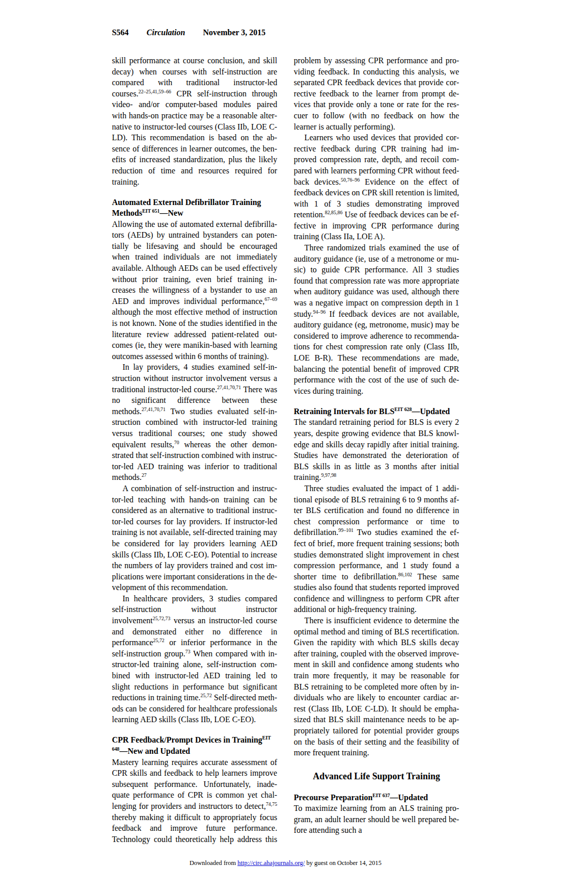S564 Circulation November 3, 2015
skill performance at course conclusion, and skill decay) when courses with self-instruction are compared with traditional instructor-led courses.22–25,41,59–66 CPR self-instruction through video- and/or computer-based modules paired with hands-on practice may be a reasonable alternative to instructor-led courses (Class IIb, LOE C-LD). This recommendation is based on the absence of differences in learner outcomes, the benefits of increased standardization, plus the likely reduction of time and resources required for training.
Automated External Defibrillator Training MethodsEIT 651—New
Allowing the use of automated external defibrillators (AEDs) by untrained bystanders can potentially be lifesaving and should be encouraged when trained individuals are not immediately available. Although AEDs can be used effectively without prior training, even brief training increases the willingness of a bystander to use an AED and improves individual performance,67–69 although the most effective method of instruction is not known. None of the studies identified in the literature review addressed patient-related outcomes (ie, they were manikin-based with learning outcomes assessed within 6 months of training).
In lay providers, 4 studies examined self-instruction without instructor involvement versus a traditional instructor-led course.27,41,70,71 There was no significant difference between these methods.27,41,70,71 Two studies evaluated self-instruction combined with instructor-led training versus traditional courses; one study showed equivalent results,70 whereas the other demonstrated that self-instruction combined with instructor-led AED training was inferior to traditional methods.27
A combination of self-instruction and instructor-led teaching with hands-on training can be considered as an alternative to traditional instructor-led courses for lay providers. If instructor-led training is not available, self-directed training may be considered for lay providers learning AED skills (Class IIb, LOE C-EO). Potential to increase the numbers of lay providers trained and cost implications were important considerations in the development of this recommendation.
In healthcare providers, 3 studies compared self-instruction without instructor involvement25,72,73 versus an instructor-led course and demonstrated either no difference in performance25,72 or inferior performance in the self-instruction group.73 When compared with instructor-led training alone, self-instruction combined with instructor-led AED training led to slight reductions in performance but significant reductions in training time.25,72 Self-directed methods can be considered for healthcare professionals learning AED skills (Class IIb, LOE C-EO).
CPR Feedback/Prompt Devices in TrainingEIT 648—New and Updated
Mastery learning requires accurate assessment of CPR skills and feedback to help learners improve subsequent performance. Unfortunately, inadequate performance of CPR is common yet challenging for providers and instructors to detect,74,75 thereby making it difficult to appropriately focus feedback and improve future performance. Technology could theoretically help address this problem by assessing CPR performance and providing feedback. In conducting this analysis, we separated CPR feedback devices that provide corrective feedback to the learner from prompt devices that provide only a tone or rate for the rescuer to follow (with no feedback on how the learner is actually performing).
Learners who used devices that provided corrective feedback during CPR training had improved compression rate, depth, and recoil compared with learners performing CPR without feedback devices.50,76–96 Evidence on the effect of feedback devices on CPR skill retention is limited, with 1 of 3 studies demonstrating improved retention.82,85,86 Use of feedback devices can be effective in improving CPR performance during training (Class IIa, LOE A).
Three randomized trials examined the use of auditory guidance (ie, use of a metronome or music) to guide CPR performance. All 3 studies found that compression rate was more appropriate when auditory guidance was used, although there was a negative impact on compression depth in 1 study.94–96 If feedback devices are not available, auditory guidance (eg, metronome, music) may be considered to improve adherence to recommendations for chest compression rate only (Class IIb, LOE B-R). These recommendations are made, balancing the potential benefit of improved CPR performance with the cost of the use of such devices during training.
Retraining Intervals for BLSEIT 628—Updated
The standard retraining period for BLS is every 2 years, despite growing evidence that BLS knowledge and skills decay rapidly after initial training. Studies have demonstrated the deterioration of BLS skills in as little as 3 months after initial training.9,97,98
Three studies evaluated the impact of 1 additional episode of BLS retraining 6 to 9 months after BLS certification and found no difference in chest compression performance or time to defibrillation.99–101 Two studies examined the effect of brief, more frequent training sessions; both studies demonstrated slight improvement in chest compression performance, and 1 study found a shorter time to defibrillation.86,102 These same studies also found that students reported improved confidence and willingness to perform CPR after additional or high-frequency training.
There is insufficient evidence to determine the optimal method and timing of BLS recertification. Given the rapidity with which BLS skills decay after training, coupled with the observed improvement in skill and confidence among students who train more frequently, it may be reasonable for BLS retraining to be completed more often by individuals who are likely to encounter cardiac arrest (Class IIb, LOE C-LD). It should be emphasized that BLS skill maintenance needs to be appropriately tailored for potential provider groups on the basis of their setting and the feasibility of more frequent training.
Advanced Life Support Training
Precourse PreparationEIT 637—Updated
To maximize learning from an ALS training program, an adult learner should be well prepared before attending such a
Downloaded from http://circ.ahajournals.org/ by guest on October 14, 2015